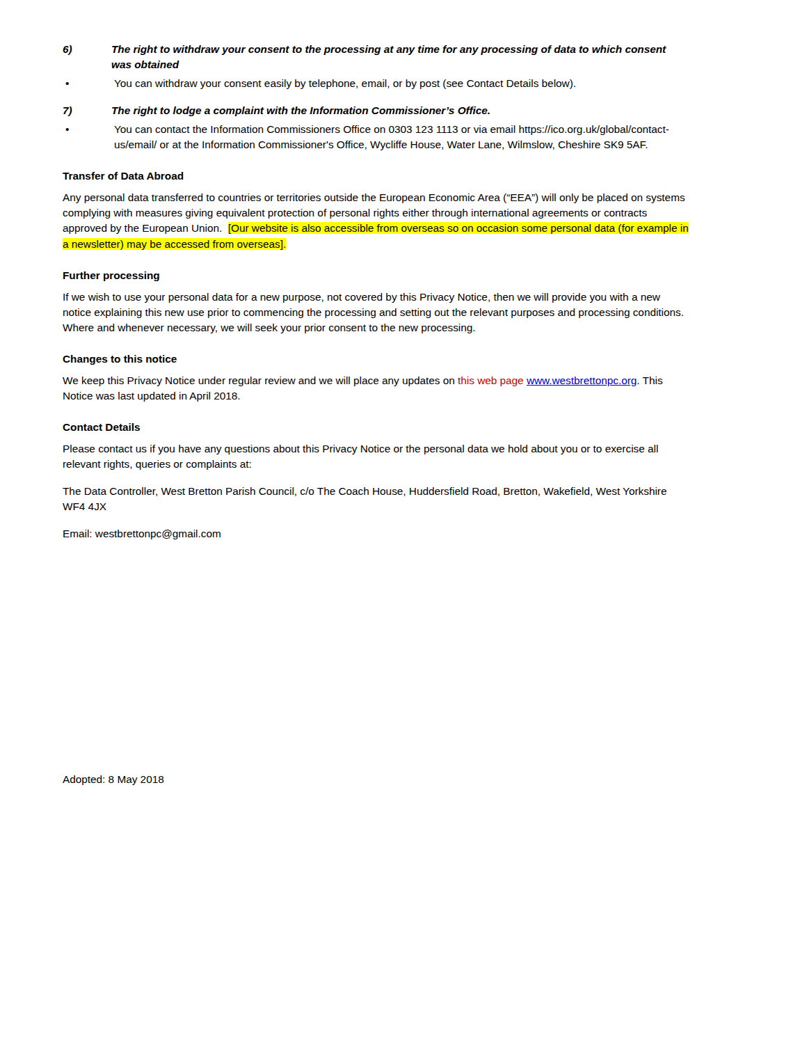6)
The right to withdraw your consent to the processing at any time for any processing of data to which consent was obtained
You can withdraw your consent easily by telephone, email, or by post (see Contact Details below).
7)
The right to lodge a complaint with the Information Commissioner’s Office.
You can contact the Information Commissioners Office on 0303 123 1113 or via email https://ico.org.uk/global/contact-us/email/ or at the Information Commissioner's Office, Wycliffe House, Water Lane, Wilmslow, Cheshire SK9 5AF.
Transfer of Data Abroad
Any personal data transferred to countries or territories outside the European Economic Area (“EEA”) will only be placed on systems complying with measures giving equivalent protection of personal rights either through international agreements or contracts approved by the European Union. [Our website is also accessible from overseas so on occasion some personal data (for example in a newsletter) may be accessed from overseas].
Further processing
If we wish to use your personal data for a new purpose, not covered by this Privacy Notice, then we will provide you with a new notice explaining this new use prior to commencing the processing and setting out the relevant purposes and processing conditions. Where and whenever necessary, we will seek your prior consent to the new processing.
Changes to this notice
We keep this Privacy Notice under regular review and we will place any updates on this web page www.westbrettonpc.org. This Notice was last updated in April 2018.
Contact Details
Please contact us if you have any questions about this Privacy Notice or the personal data we hold about you or to exercise all relevant rights, queries or complaints at:
The Data Controller, West Bretton Parish Council, c/o The Coach House, Huddersfield Road, Bretton, Wakefield, West Yorkshire WF4 4JX
Email: westbrettonpc@gmail.com
Adopted: 8 May 2018